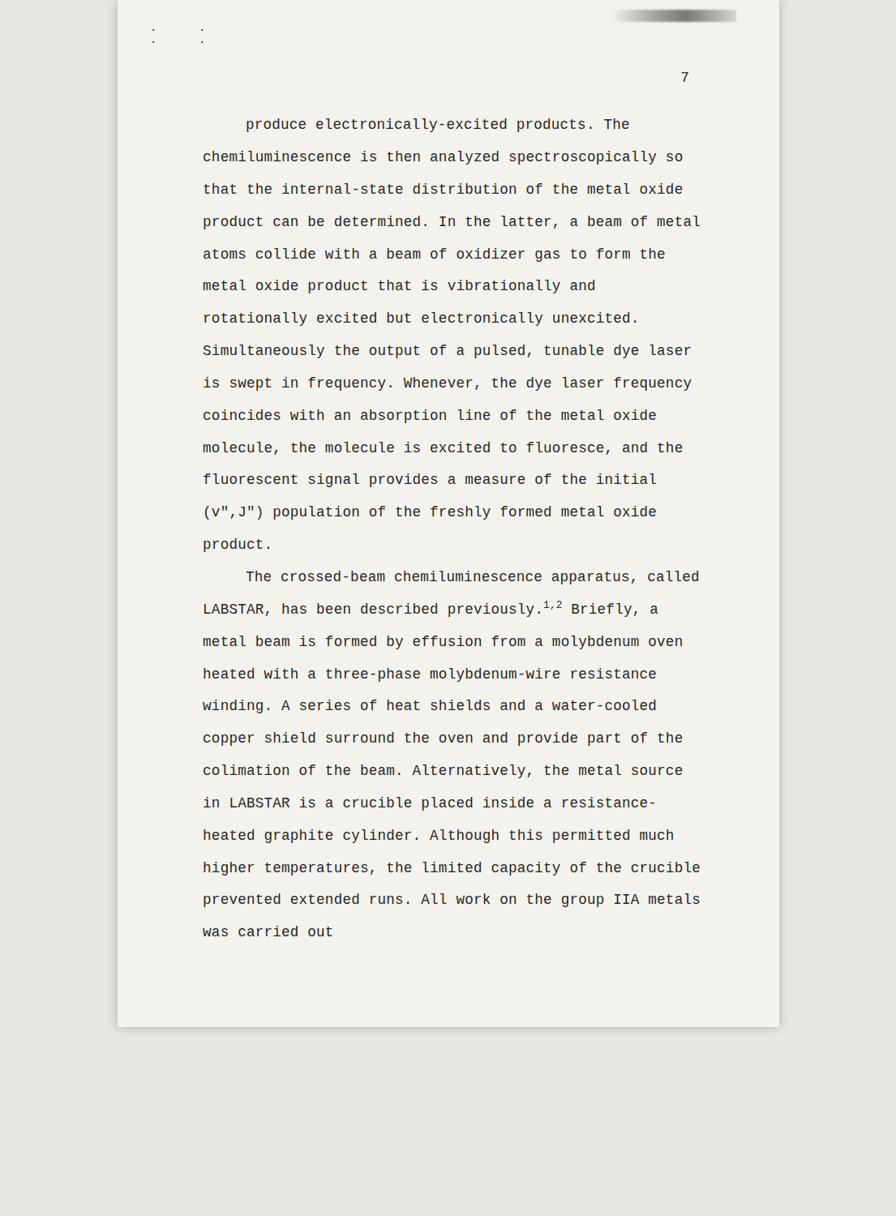. . . .
7
produce electronically-excited products. The chemiluminescence is then analyzed spectroscopically so that the internal-state distribution of the metal oxide product can be determined. In the latter, a beam of metal atoms collide with a beam of oxidizer gas to form the metal oxide product that is vibrationally and rotationally excited but electronically unexcited. Simultaneously the output of a pulsed, tunable dye laser is swept in frequency. Whenever, the dye laser frequency coincides with an absorption line of the metal oxide molecule, the molecule is excited to fluoresce, and the fluorescent signal provides a measure of the initial (v",J") population of the freshly formed metal oxide product.
The crossed-beam chemiluminescence apparatus, called LABSTAR, has been described previously.1,2 Briefly, a metal beam is formed by effusion from a molybdenum oven heated with a three-phase molybdenum-wire resistance winding. A series of heat shields and a water-cooled copper shield surround the oven and provide part of the colimation of the beam. Alternatively, the metal source in LABSTAR is a crucible placed inside a resistance-heated graphite cylinder. Although this permitted much higher temperatures, the limited capacity of the crucible prevented extended runs. All work on the group IIA metals was carried out